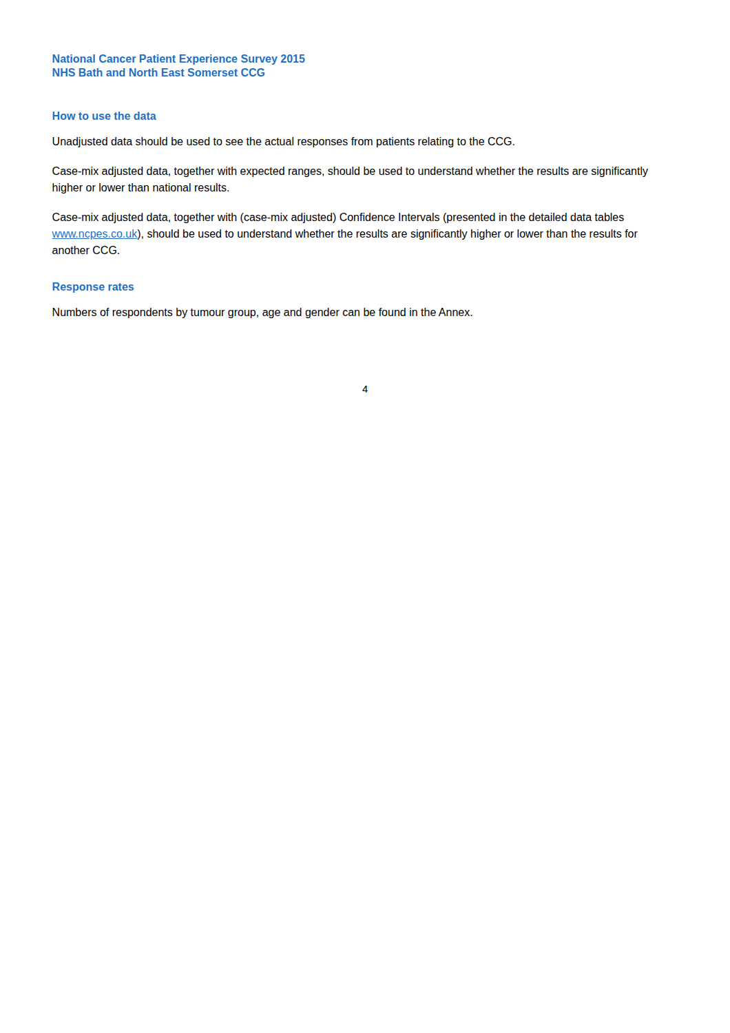National Cancer Patient Experience Survey 2015
NHS Bath and North East Somerset CCG
How to use the data
Unadjusted data should be used to see the actual responses from patients relating to the CCG.
Case-mix adjusted data, together with expected ranges, should be used to understand whether the results are significantly higher or lower than national results.
Case-mix adjusted data, together with (case-mix adjusted) Confidence Intervals (presented in the detailed data tables www.ncpes.co.uk), should be used to understand whether the results are significantly higher or lower than the results for another CCG.
Response rates
Numbers of respondents by tumour group, age and gender can be found in the Annex.
4